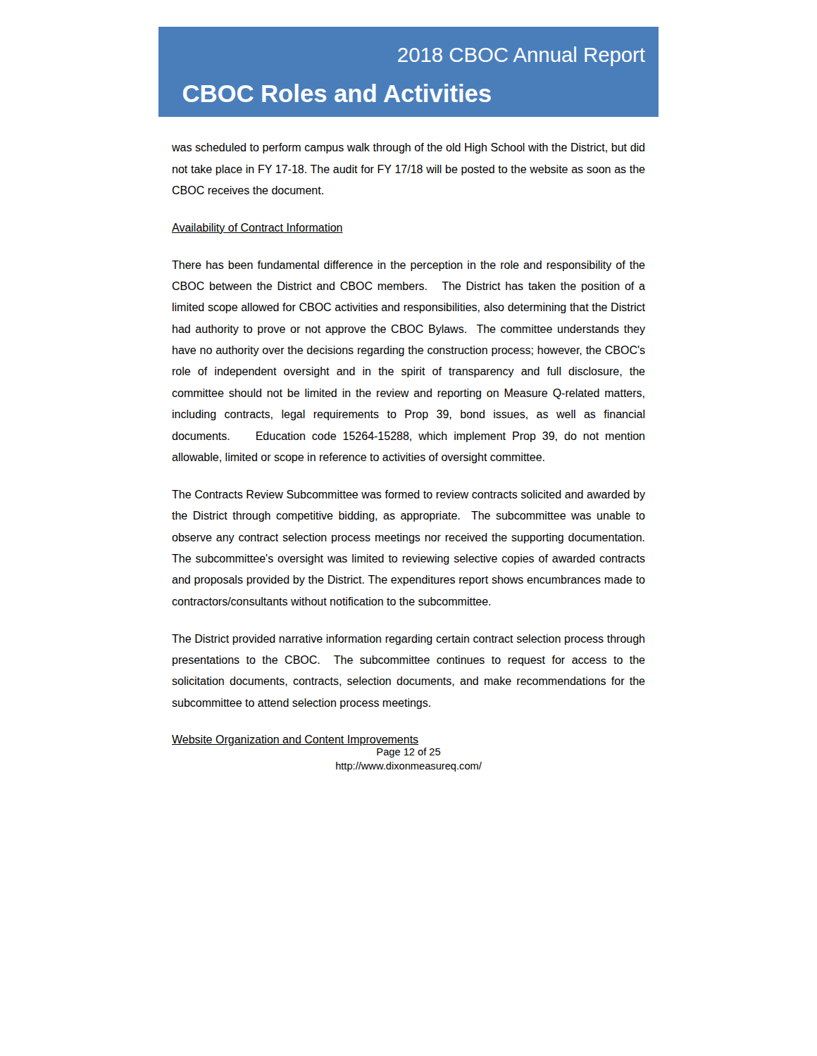2018 CBOC Annual Report
CBOC Roles and Activities
was scheduled to perform campus walk through of the old High School with the District, but did not take place in FY 17-18. The audit for FY 17/18 will be posted to the website as soon as the CBOC receives the document.
Availability of Contract Information
There has been fundamental difference in the perception in the role and responsibility of the CBOC between the District and CBOC members. The District has taken the position of a limited scope allowed for CBOC activities and responsibilities, also determining that the District had authority to prove or not approve the CBOC Bylaws. The committee understands they have no authority over the decisions regarding the construction process; however, the CBOC's role of independent oversight and in the spirit of transparency and full disclosure, the committee should not be limited in the review and reporting on Measure Q-related matters, including contracts, legal requirements to Prop 39, bond issues, as well as financial documents. Education code 15264-15288, which implement Prop 39, do not mention allowable, limited or scope in reference to activities of oversight committee.
The Contracts Review Subcommittee was formed to review contracts solicited and awarded by the District through competitive bidding, as appropriate. The subcommittee was unable to observe any contract selection process meetings nor received the supporting documentation. The subcommittee's oversight was limited to reviewing selective copies of awarded contracts and proposals provided by the District. The expenditures report shows encumbrances made to contractors/consultants without notification to the subcommittee.
The District provided narrative information regarding certain contract selection process through presentations to the CBOC. The subcommittee continues to request for access to the solicitation documents, contracts, selection documents, and make recommendations for the subcommittee to attend selection process meetings.
Website Organization and Content Improvements
Page 12 of 25
http://www.dixonmeasureq.com/